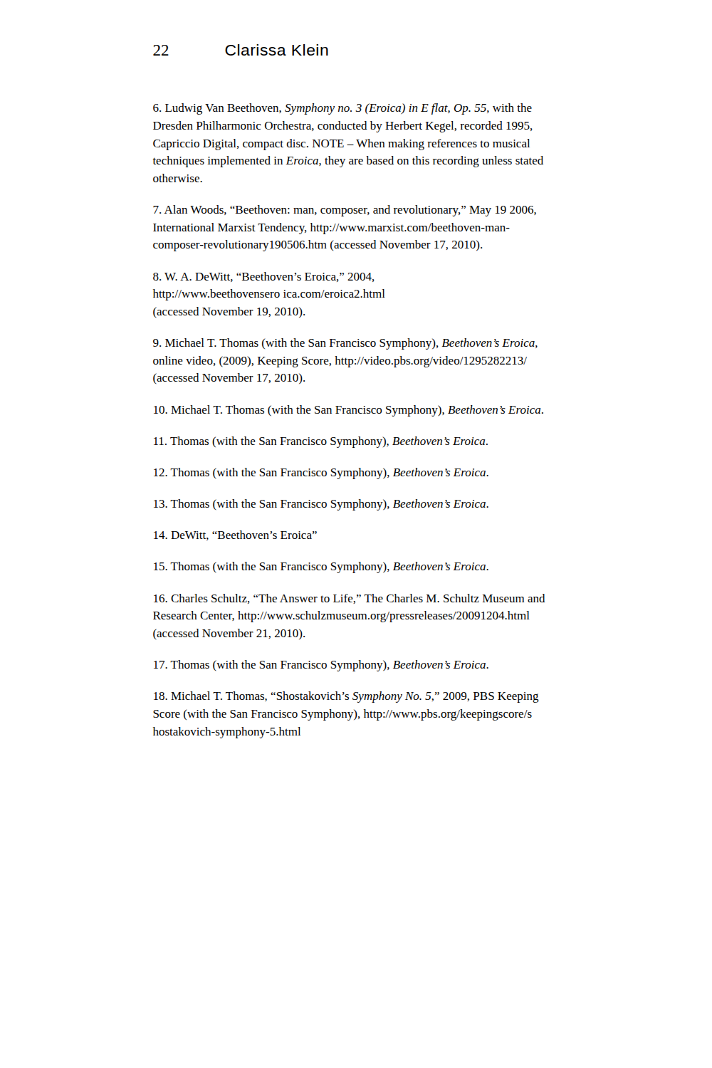22
Clarissa Klein
Ludwig Van Beethoven, Symphony no. 3 (Eroica) in E flat, Op. 55, with the Dresden Philharmonic Orchestra, conducted by Herbert Kegel, recorded 1995, Capriccio Digital, compact disc. NOTE – When making references to musical techniques implemented in Eroica, they are based on this recording unless stated otherwise.
Alan Woods, “Beethoven: man, composer, and revolutionary,” May 19 2006, International Marxist Tendency, http://www.marxist.com/beethoven-man-composer-revolutionary190506.htm (accessed November 17, 2010).
W. A. DeWitt, “Beethoven’s Eroica,” 2004,
http://www.beethovensero ica.com/eroica2.html
(accessed November 19, 2010).
Michael T. Thomas (with the San Francisco Symphony), Beethoven’s Eroica, online video, (2009), Keeping Score, http://video.pbs.org/video/1295282213/ (accessed November 17, 2010).
Michael T. Thomas (with the San Francisco Symphony), Beethoven’s Eroica.
Thomas (with the San Francisco Symphony), Beethoven’s Eroica.
Thomas (with the San Francisco Symphony), Beethoven’s Eroica.
Thomas (with the San Francisco Symphony), Beethoven’s Eroica.
DeWitt, “Beethoven’s Eroica”
Thomas (with the San Francisco Symphony), Beethoven’s Eroica.
Charles Schultz, “The Answer to Life,” The Charles M. Schultz Museum and Research Center, http://www.schulzmuseum.org/pressreleases/20091204.html (accessed November 21, 2010).
Thomas (with the San Francisco Symphony), Beethoven’s Eroica.
Michael T. Thomas, “Shostakovich’s Symphony No. 5,” 2009, PBS Keeping Score (with the San Francisco Symphony), http://www.pbs.org/keepingscore/s hostakovich-symphony-5.html